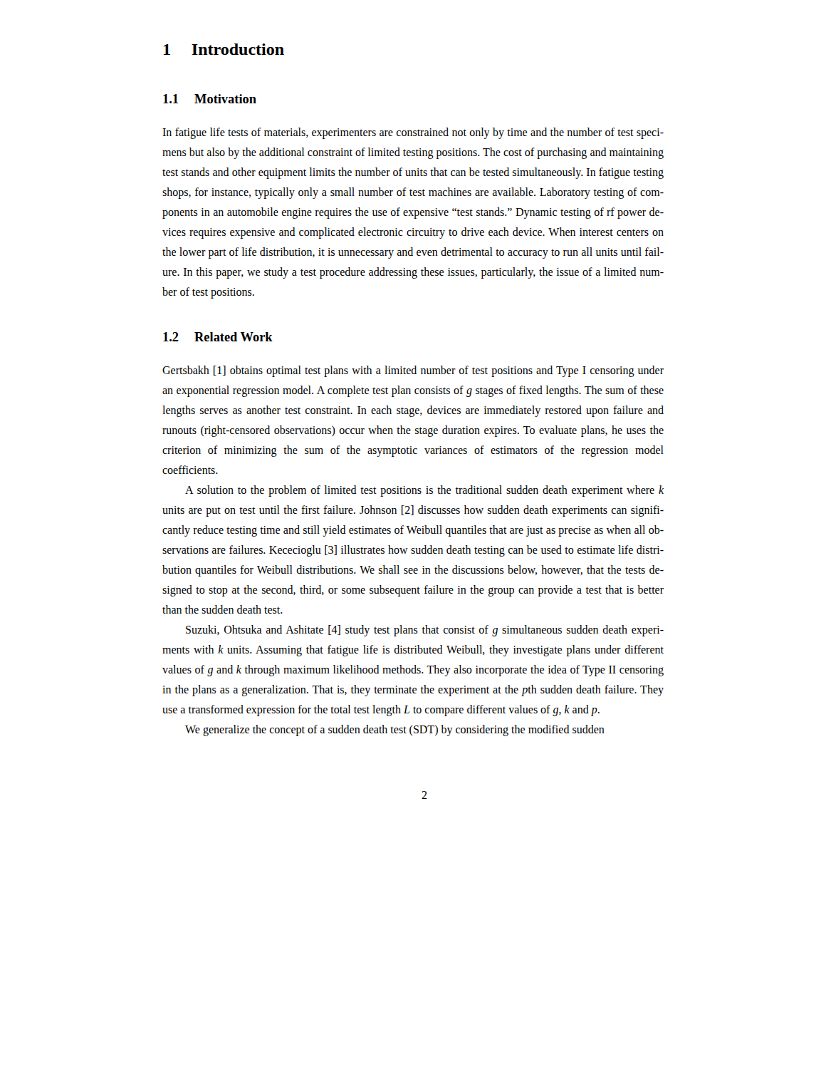1 Introduction
1.1 Motivation
In fatigue life tests of materials, experimenters are constrained not only by time and the number of test specimens but also by the additional constraint of limited testing positions. The cost of purchasing and maintaining test stands and other equipment limits the number of units that can be tested simultaneously. In fatigue testing shops, for instance, typically only a small number of test machines are available. Laboratory testing of components in an automobile engine requires the use of expensive “test stands.” Dynamic testing of rf power devices requires expensive and complicated electronic circuitry to drive each device. When interest centers on the lower part of life distribution, it is unnecessary and even detrimental to accuracy to run all units until failure. In this paper, we study a test procedure addressing these issues, particularly, the issue of a limited number of test positions.
1.2 Related Work
Gertsbakh [1] obtains optimal test plans with a limited number of test positions and Type I censoring under an exponential regression model. A complete test plan consists of g stages of fixed lengths. The sum of these lengths serves as another test constraint. In each stage, devices are immediately restored upon failure and runouts (right-censored observations) occur when the stage duration expires. To evaluate plans, he uses the criterion of minimizing the sum of the asymptotic variances of estimators of the regression model coefficients.
A solution to the problem of limited test positions is the traditional sudden death experiment where k units are put on test until the first failure. Johnson [2] discusses how sudden death experiments can significantly reduce testing time and still yield estimates of Weibull quantiles that are just as precise as when all observations are failures. Kececioglu [3] illustrates how sudden death testing can be used to estimate life distribution quantiles for Weibull distributions. We shall see in the discussions below, however, that the tests designed to stop at the second, third, or some subsequent failure in the group can provide a test that is better than the sudden death test.
Suzuki, Ohtsuka and Ashitate [4] study test plans that consist of g simultaneous sudden death experiments with k units. Assuming that fatigue life is distributed Weibull, they investigate plans under different values of g and k through maximum likelihood methods. They also incorporate the idea of Type II censoring in the plans as a generalization. That is, they terminate the experiment at the pth sudden death failure. They use a transformed expression for the total test length L to compare different values of g, k and p.
We generalize the concept of a sudden death test (SDT) by considering the modified sudden
2